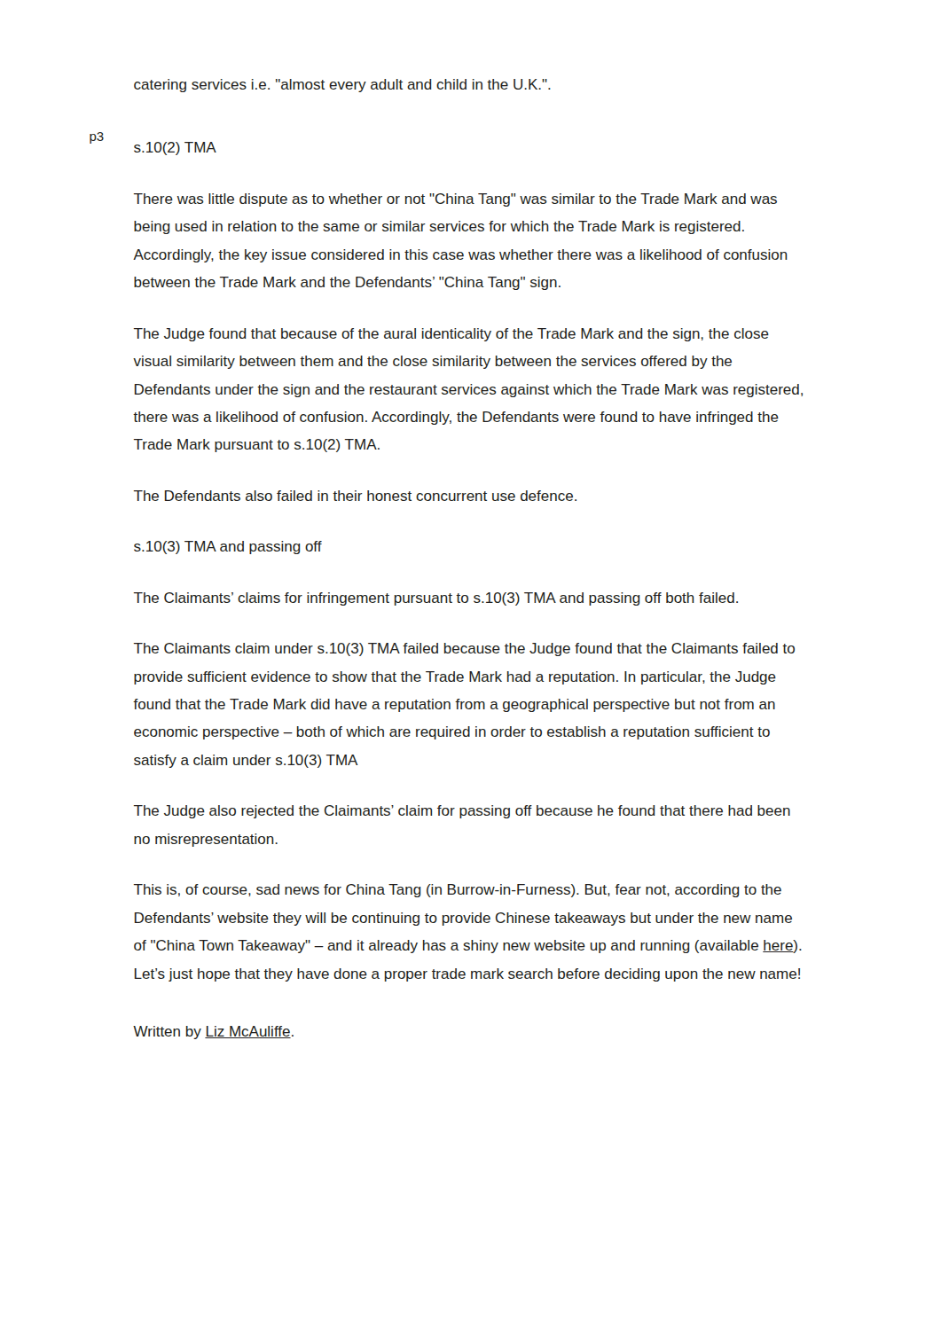p3
catering services i.e. "almost every adult and child in the U.K.".
s.10(2) TMA
There was little dispute as to whether or not "China Tang" was similar to the Trade Mark and was being used in relation to the same or similar services for which the Trade Mark is registered. Accordingly, the key issue considered in this case was whether there was a likelihood of confusion between the Trade Mark and the Defendants’ "China Tang" sign.
The Judge found that because of the aural identicality of the Trade Mark and the sign, the close visual similarity between them and the close similarity between the services offered by the Defendants under the sign and the restaurant services against which the Trade Mark was registered, there was a likelihood of confusion. Accordingly, the Defendants were found to have infringed the Trade Mark pursuant to s.10(2) TMA.
The Defendants also failed in their honest concurrent use defence.
s.10(3) TMA and passing off
The Claimants’ claims for infringement pursuant to s.10(3) TMA and passing off both failed.
The Claimants claim under s.10(3) TMA failed because the Judge found that the Claimants failed to provide sufficient evidence to show that the Trade Mark had a reputation. In particular, the Judge found that the Trade Mark did have a reputation from a geographical perspective but not from an economic perspective – both of which are required in order to establish a reputation sufficient to satisfy a claim under s.10(3) TMA
The Judge also rejected the Claimants’ claim for passing off because he found that there had been no misrepresentation.
This is, of course, sad news for China Tang (in Burrow-in-Furness). But, fear not, according to the Defendants’ website they will be continuing to provide Chinese takeaways but under the new name of "China Town Takeaway" – and it already has a shiny new website up and running (available here). Let’s just hope that they have done a proper trade mark search before deciding upon the new name!
Written by Liz McAuliffe.